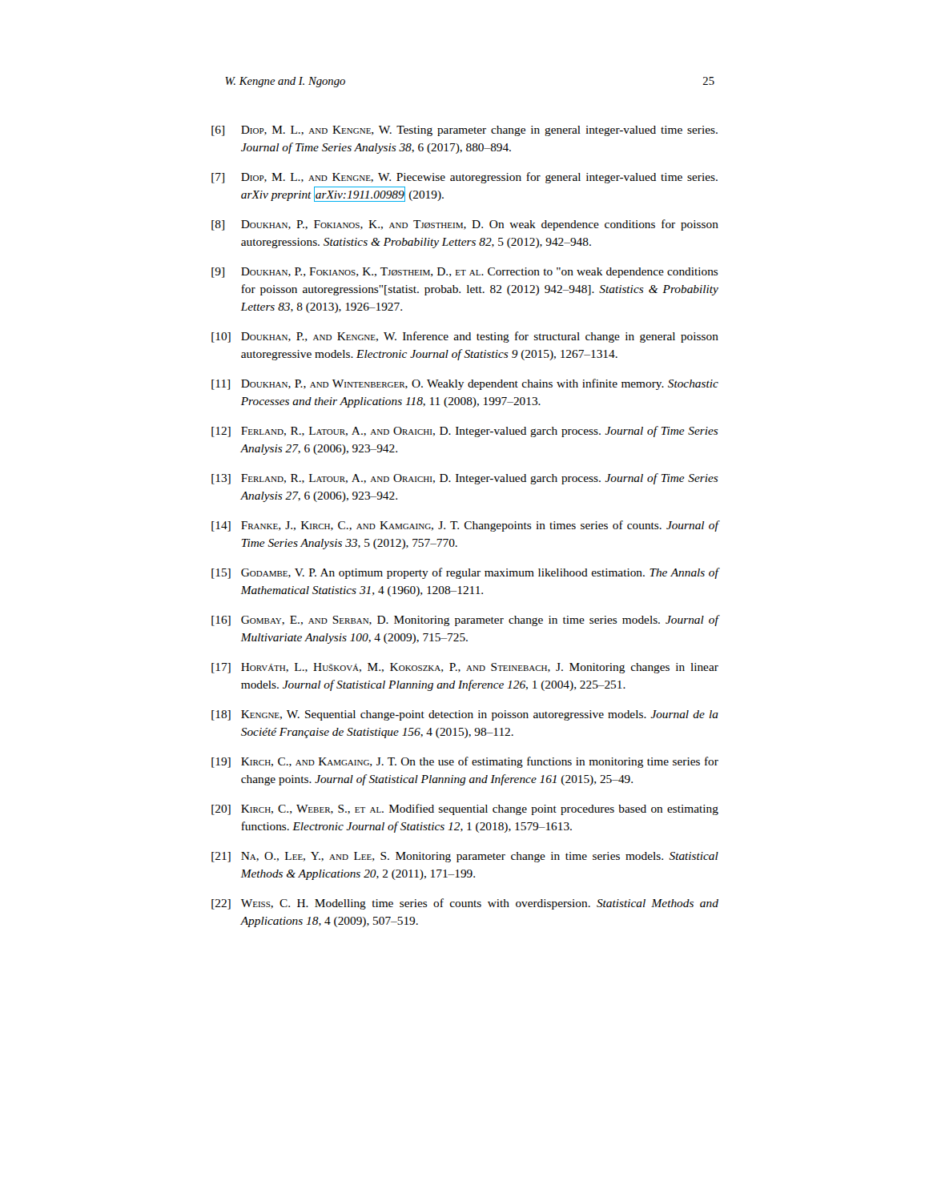W. Kengne and I. Ngongo 25
[6] Diop, M. L., and Kengne, W. Testing parameter change in general integer-valued time series. Journal of Time Series Analysis 38, 6 (2017), 880–894.
[7] Diop, M. L., and Kengne, W. Piecewise autoregression for general integer-valued time series. arXiv preprint arXiv:1911.00989 (2019).
[8] Doukhan, P., Fokianos, K., and Tjøstheim, D. On weak dependence conditions for poisson autoregressions. Statistics & Probability Letters 82, 5 (2012), 942–948.
[9] Doukhan, P., Fokianos, K., Tjøstheim, D., et al. Correction to "on weak dependence conditions for poisson autoregressions"[statist. probab. lett. 82 (2012) 942–948]. Statistics & Probability Letters 83, 8 (2013), 1926–1927.
[10] Doukhan, P., and Kengne, W. Inference and testing for structural change in general poisson autoregressive models. Electronic Journal of Statistics 9 (2015), 1267–1314.
[11] Doukhan, P., and Wintenberger, O. Weakly dependent chains with infinite memory. Stochastic Processes and their Applications 118, 11 (2008), 1997–2013.
[12] Ferland, R., Latour, A., and Oraichi, D. Integer-valued garch process. Journal of Time Series Analysis 27, 6 (2006), 923–942.
[13] Ferland, R., Latour, A., and Oraichi, D. Integer-valued garch process. Journal of Time Series Analysis 27, 6 (2006), 923–942.
[14] Franke, J., Kirch, C., and Kamgaing, J. T. Changepoints in times series of counts. Journal of Time Series Analysis 33, 5 (2012), 757–770.
[15] Godambe, V. P. An optimum property of regular maximum likelihood estimation. The Annals of Mathematical Statistics 31, 4 (1960), 1208–1211.
[16] Gombay, E., and Serban, D. Monitoring parameter change in time series models. Journal of Multivariate Analysis 100, 4 (2009), 715–725.
[17] Horváth, L., Hušková, M., Kokoszka, P., and Steinebach, J. Monitoring changes in linear models. Journal of Statistical Planning and Inference 126, 1 (2004), 225–251.
[18] Kengne, W. Sequential change-point detection in poisson autoregressive models. Journal de la Société Française de Statistique 156, 4 (2015), 98–112.
[19] Kirch, C., and Kamgaing, J. T. On the use of estimating functions in monitoring time series for change points. Journal of Statistical Planning and Inference 161 (2015), 25–49.
[20] Kirch, C., Weber, S., et al. Modified sequential change point procedures based on estimating functions. Electronic Journal of Statistics 12, 1 (2018), 1579–1613.
[21] Na, O., Lee, Y., and Lee, S. Monitoring parameter change in time series models. Statistical Methods & Applications 20, 2 (2011), 171–199.
[22] Weiss, C. H. Modelling time series of counts with overdispersion. Statistical Methods and Applications 18, 4 (2009), 507–519.